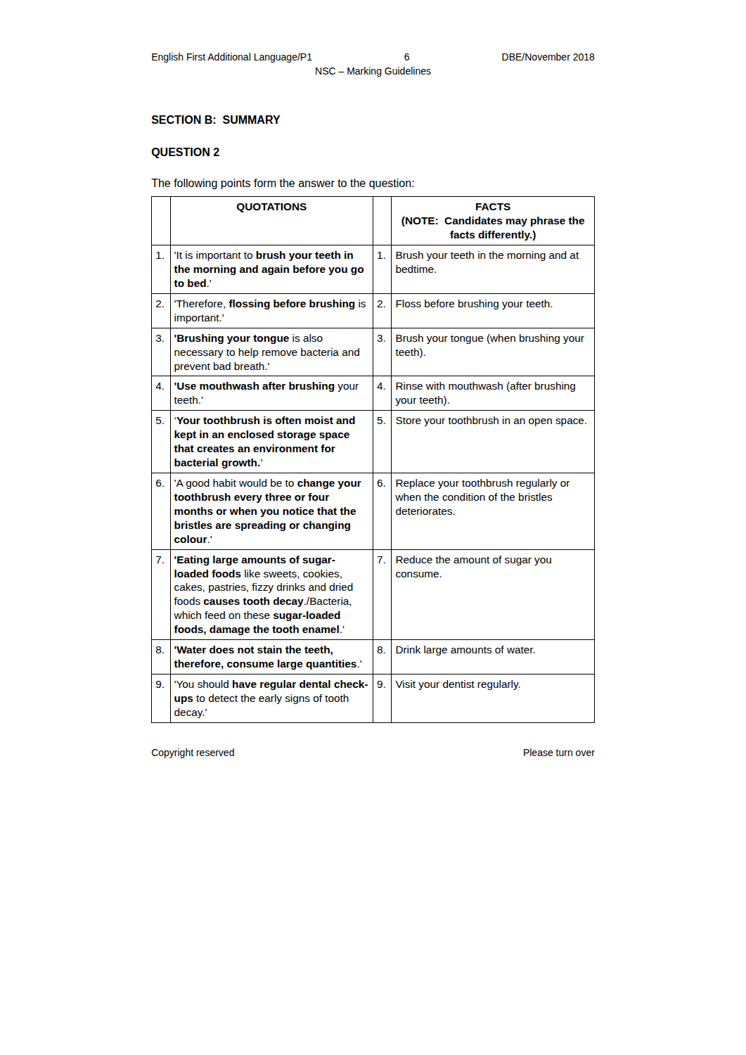English First Additional Language/P1 6 DBE/November 2018
NSC – Marking Guidelines
SECTION B: SUMMARY
QUESTION 2
The following points form the answer to the question:
| | QUOTATIONS | | FACTS (NOTE: Candidates may phrase the facts differently.) |
| --- | --- | --- | --- |
| 1. | 'It is important to brush your teeth in the morning and again before you go to bed .' | 1. | Brush your teeth in the morning and at bedtime. |
| 2. | 'Therefore, flossing before brushing is important.' | 2. | Floss before brushing your teeth. |
| 3. | 'Brushing your tongue is also necessary to help remove bacteria and prevent bad breath.' | 3. | Brush your tongue (when brushing your teeth). |
| 4. | 'Use mouthwash after brushing your teeth.' | 4. | Rinse with mouthwash (after brushing your teeth). |
| 5. | ‘ Your toothbrush is often moist and kept in an enclosed storage space that creates an environment for bacterial growth. ’ | 5. | Store your toothbrush in an open space. |
| 6. | 'A good habit would be to change your toothbrush every three or four months or when you notice that the bristles are spreading or changing colour .' | 6. | Replace your toothbrush regularly or when the condition of the bristles deteriorates. |
| 7. | 'Eating large amounts of sugar-loaded foods like sweets, cookies, cakes, pastries, fizzy drinks and dried foods causes tooth decay ./Bacteria, which feed on these sugar-loaded foods, damage the tooth enamel .' | 7. | Reduce the amount of sugar you consume. |
| 8. | 'Water does not stain the teeth, therefore, consume large quantities .' | 8. | Drink large amounts of water. |
| 9. | 'You should have regular dental check-ups to detect the early signs of tooth decay.' | 9. | Visit your dentist regularly. |
Copyright reserved Please turn over